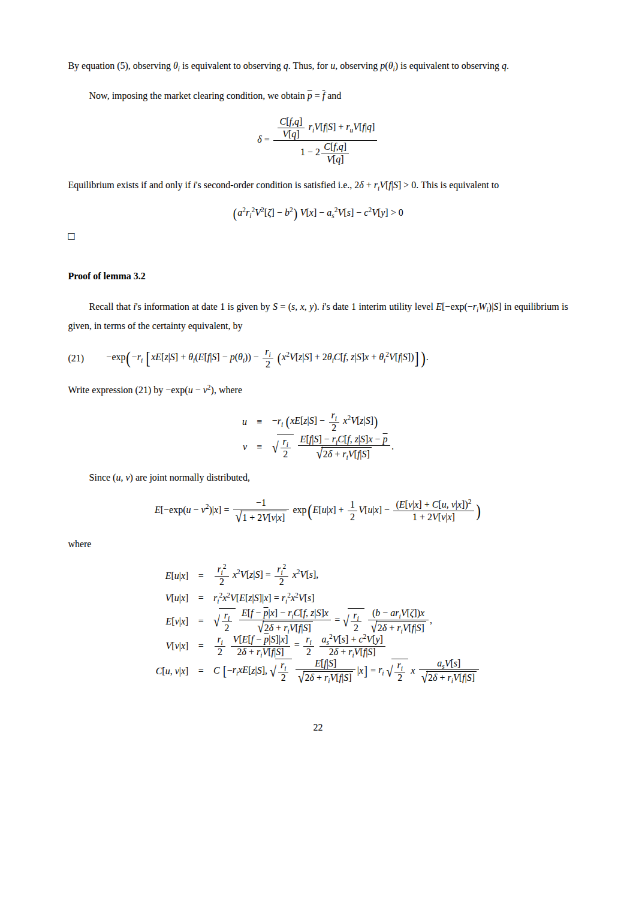By equation (5), observing θi is equivalent to observing q. Thus, for u, observing p(θi) is equivalent to observing q.
Now, imposing the market clearing condition, we obtain p = f and
δ = C[f,q] V[q] riV[f|S] + ruV[f|q] 1 − 2C[f,q] V[q]
Equilibrium exists if and only if i's second-order condition is satisfied i.e., 2δ + riV[f|S] > 0. This is equivalent to
(a2ri2V2[ζ] − b2) V[x] − as2V[s] − c2V[y] > 0
□
Proof of lemma 3.2
Recall that i's information at date 1 is given by S = (s, x, y). i's date 1 interim utility level E[−exp(−riWi)|S] in equilibrium is given, in terms of the certainty equivalent, by
(21) −exp(−ri [xE[z|S] + θi(E[f|S] − p(θi)) − ri 2 (x2V[z|S] + 2θiC[f, z|S]x + θi2V[f|S])]).
Write expression (21) by −exp(u − v2), where
| u | ≡ | − r i ( xE [ z / S ] − r i 2 x 2 V [ z / S ] ) |
| v | ≡ | √ r i 2 E [ f / S ] − r i C [ f , z / S ] x − p √ 2 δ + r i V [ f / S ] . |
Since (u, v) are joint normally distributed,
E[−exp(u − v2)|x] = −1 √1 + 2V[v|x] exp(E[u|x] + 12 V[u|x] − (E[v|x] + C[u, v|x])2 1 + 2V[v|x] )
where
| E [ u / x ] | = | r i 2 2 x 2 V [ z / S ] = r i 2 2 x 2 V [ s ], |
| V [ u / x ] | = | r i 2 x 2 V [ E [ z / S ]/ x ] = r i 2 x 2 V [ s ] |
| E [ v / x ] | = | √ r i 2 E [ f − p / x ] − r i C [ f , z / S ] x √ 2 δ + r i V [ f / S ] = √ r i 2 ( b − ar i V [ ζ ]) x √ 2 δ + r i V [ f / S ] , |
| V [ v / x ] | = | r i 2 V [ E [ f − p / S ]/ x ] 2 δ + r i V [ f / S ] = r i 2 a s 2 V [ s ] + c 2 V [ y ] 2 δ + r i V [ f / S ] |
| C [ u , v / x ] | = | C [ − r i xE [ z / S ], √ r i 2 E [ f / S ] √ 2 δ + r i V [ f / S ] / x ] = r i √ r i 2 x a s V [ s ] √ 2 δ + r i V [ f / S ] |
22